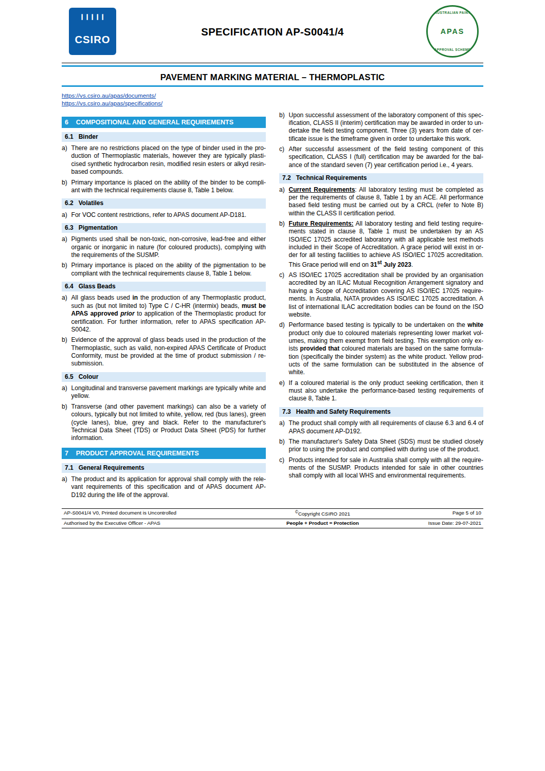❙❙❙❙❙
CSIRO
SPECIFICATION AP-S0041/4
AUSTRALIAN PAINT
APAS
APPROVAL SCHEME
PAVEMENT MARKING MATERIAL – THERMOPLASTIC
https://vs.csiro.au/apas/documents/
https://vs.csiro.au/apas/specifications/
6 COMPOSITIONAL AND GENERAL REQUIREMENTS
6.1 Binder
There are no restrictions placed on the type of binder used in the production of Thermoplastic materials, however they are typically plasticised synthetic hydrocarbon resin, modified resin esters or alkyd resin-based compounds.
Primary importance is placed on the ability of the binder to be compliant with the technical requirements clause 8, Table 1 below.
6.2 Volatiles
For VOC content restrictions, refer to APAS document AP-D181.
6.3 Pigmentation
Pigments used shall be non-toxic, non-corrosive, lead-free and either organic or inorganic in nature (for coloured products), complying with the requirements of the SUSMP.
Primary importance is placed on the ability of the pigmentation to be compliant with the technical requirements clause 8, Table 1 below.
6.4 Glass Beads
All glass beads used in the production of any Thermoplastic product, such as (but not limited to) Type C / C-HR (intermix) beads, must be APAS approved prior to application of the Thermoplastic product for certification. For further information, refer to APAS specification AP-S0042.
Evidence of the approval of glass beads used in the production of the Thermoplastic, such as valid, non-expired APAS Certificate of Product Conformity, must be provided at the time of product submission / re-submission.
6.5 Colour
Longitudinal and transverse pavement markings are typically white and yellow.
Transverse (and other pavement markings) can also be a variety of colours, typically but not limited to white, yellow, red (bus lanes), green (cycle lanes), blue, grey and black. Refer to the manufacturer's Technical Data Sheet (TDS) or Product Data Sheet (PDS) for further information.
7 PRODUCT APPROVAL REQUIREMENTS
7.1 General Requirements
The product and its application for approval shall comply with the relevant requirements of this specification and of APAS document AP-D192 during the life of the approval.
Upon successful assessment of the laboratory component of this specification, CLASS II (interim) certification may be awarded in order to undertake the field testing component. Three (3) years from date of certificate issue is the timeframe given in order to undertake this work.
After successful assessment of the field testing component of this specification, CLASS I (full) certification may be awarded for the balance of the standard seven (7) year certification period i.e., 4 years.
7.2 Technical Requirements
Current Requirements: All laboratory testing must be completed as per the requirements of clause 8, Table 1 by an ACE. All performance based field testing must be carried out by a CRCL (refer to Note B) within the CLASS II certification period.
Future Requirements: All laboratory testing and field testing requirements stated in clause 8, Table 1 must be undertaken by an AS ISO/IEC 17025 accredited laboratory with all applicable test methods included in their Scope of Accreditation. A grace period will exist in order for all testing facilities to achieve AS ISO/IEC 17025 accreditation. This Grace period will end on 31st July 2023.
AS ISO/IEC 17025 accreditation shall be provided by an organisation accredited by an ILAC Mutual Recognition Arrangement signatory and having a Scope of Accreditation covering AS ISO/IEC 17025 requirements. In Australia, NATA provides AS ISO/IEC 17025 accreditation. A list of international ILAC accreditation bodies can be found on the ISO website.
Performance based testing is typically to be undertaken on the white product only due to coloured materials representing lower market volumes, making them exempt from field testing. This exemption only exists provided that coloured materials are based on the same formulation (specifically the binder system) as the white product. Yellow products of the same formulation can be substituted in the absence of white.
If a coloured material is the only product seeking certification, then it must also undertake the performance-based testing requirements of clause 8, Table 1.
7.3 Health and Safety Requirements
The product shall comply with all requirements of clause 6.3 and 6.4 of APAS document AP-D192.
The manufacturer's Safety Data Sheet (SDS) must be studied closely prior to using the product and complied with during use of the product.
Products intended for sale in Australia shall comply with all the requirements of the SUSMP. Products intended for sale in other countries shall comply with all local WHS and environmental requirements.
| AP-S0041/4 V0, Printed document is Uncontrolled | © Copyright CSIRO 2021 | Page 5 of 10 |
| Authorised by the Executive Officer - APAS | People + Product = Protection | Issue Date: 29-07-2021 |